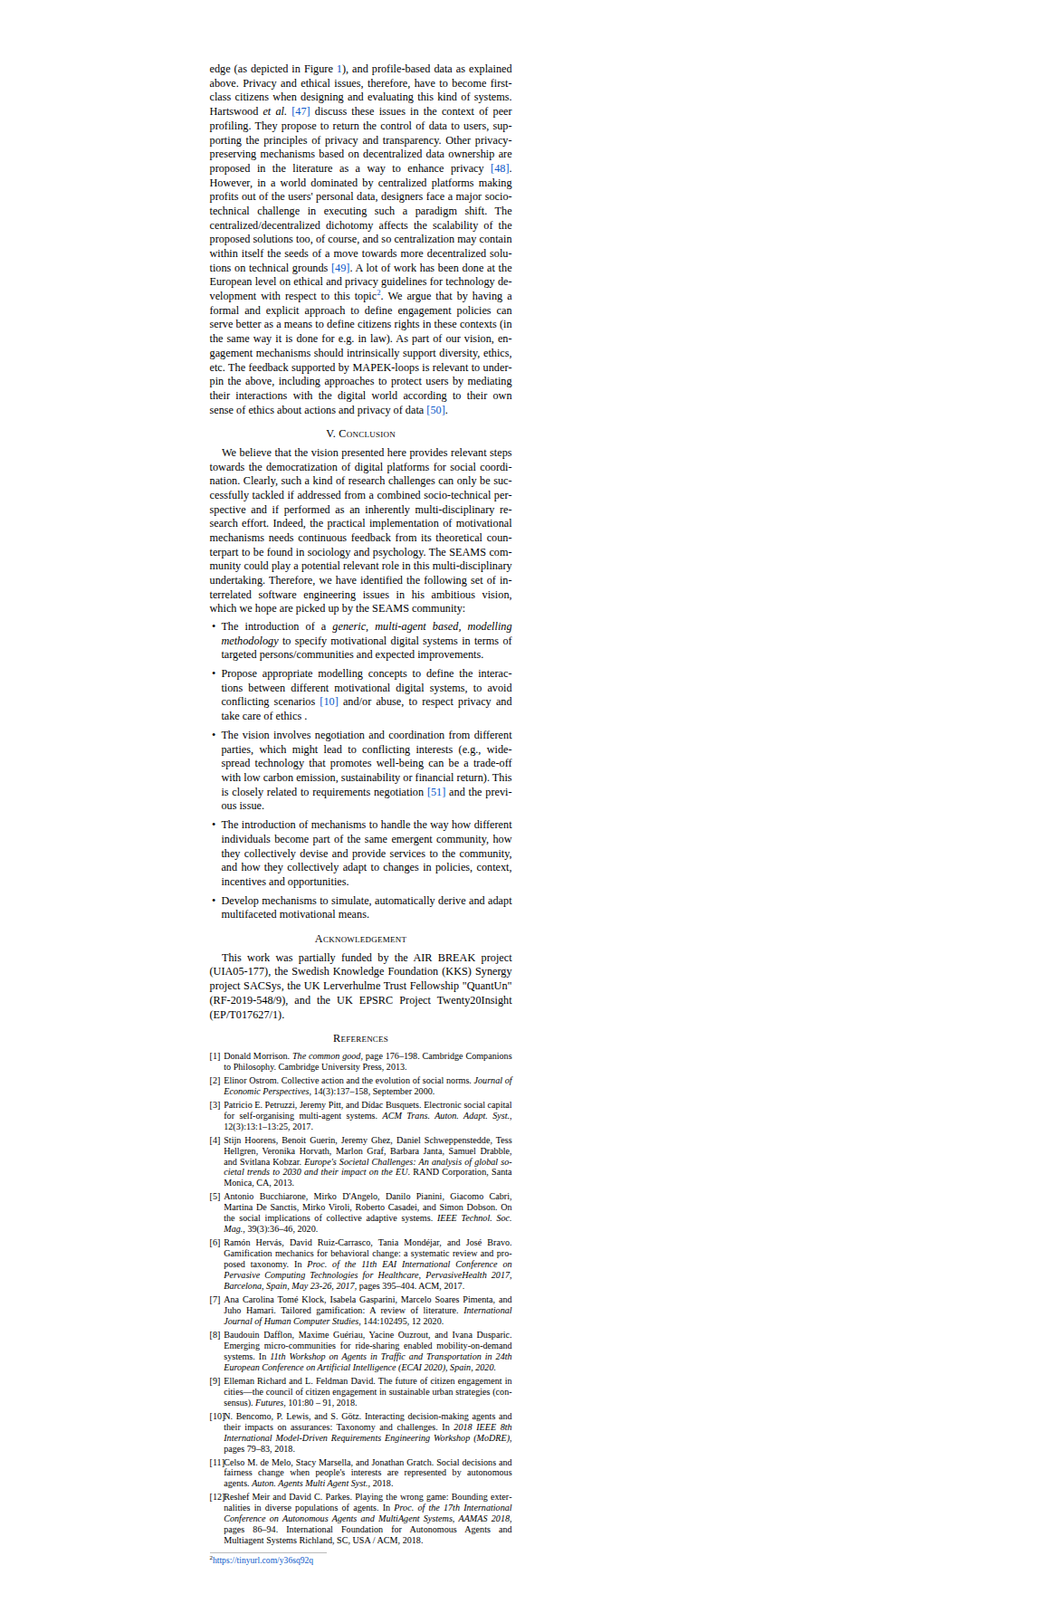edge (as depicted in Figure 1), and profile-based data as explained above. Privacy and ethical issues, therefore, have to become first-class citizens when designing and evaluating this kind of systems. Hartswood et al. [47] discuss these issues in the context of peer profiling. They propose to return the control of data to users, supporting the principles of privacy and transparency. Other privacy-preserving mechanisms based on decentralized data ownership are proposed in the literature as a way to enhance privacy [48]. However, in a world dominated by centralized platforms making profits out of the users' personal data, designers face a major socio-technical challenge in executing such a paradigm shift. The centralized/decentralized dichotomy affects the scalability of the proposed solutions too, of course, and so centralization may contain within itself the seeds of a move towards more decentralized solutions on technical grounds [49]. A lot of work has been done at the European level on ethical and privacy guidelines for technology development with respect to this topic2. We argue that by having a formal and explicit approach to define engagement policies can serve better as a means to define citizens rights in these contexts (in the same way it is done for e.g. in law). As part of our vision, engagement mechanisms should intrinsically support diversity, ethics, etc. The feedback supported by MAPEK-loops is relevant to underpin the above, including approaches to protect users by mediating their interactions with the digital world according to their own sense of ethics about actions and privacy of data [50].
V. Conclusion
We believe that the vision presented here provides relevant steps towards the democratization of digital platforms for social coordination. Clearly, such a kind of research challenges can only be successfully tackled if addressed from a combined socio-technical perspective and if performed as an inherently multi-disciplinary research effort. Indeed, the practical implementation of motivational mechanisms needs continuous feedback from its theoretical counterpart to be found in sociology and psychology. The SEAMS community could play a potential relevant role in this multi-disciplinary undertaking. Therefore, we have identified the following set of interrelated software engineering issues in his ambitious vision, which we hope are picked up by the SEAMS community:
The introduction of a generic, multi-agent based, modelling methodology to specify motivational digital systems in terms of targeted persons/communities and expected improvements.
Propose appropriate modelling concepts to define the interactions between different motivational digital systems, to avoid conflicting scenarios [10] and/or abuse, to respect privacy and take care of ethics .
The vision involves negotiation and coordination from different parties, which might lead to conflicting interests (e.g., widespread technology that promotes well-being can be a trade-off with low carbon emission, sustainability or financial return). This is closely related to requirements negotiation [51] and the previous issue.
The introduction of mechanisms to handle the way how different individuals become part of the same emergent community, how they collectively devise and provide services to the community, and how they collectively adapt to changes in policies, context, incentives and opportunities.
Develop mechanisms to simulate, automatically derive and adapt multifaceted motivational means.
Acknowledgement
This work was partially funded by the AIR BREAK project (UIA05-177), the Swedish Knowledge Foundation (KKS) Synergy project SACSys, the UK Lerverhulme Trust Fellowship "QuantUn" (RF-2019-548/9), and the UK EPSRC Project Twenty20Insight (EP/T017627/1).
References
Donald Morrison. The common good, page 176–198. Cambridge Companions to Philosophy. Cambridge University Press, 2013.
Elinor Ostrom. Collective action and the evolution of social norms. Journal of Economic Perspectives, 14(3):137–158, September 2000.
Patricio E. Petruzzi, Jeremy Pitt, and Dídac Busquets. Electronic social capital for self-organising multi-agent systems. ACM Trans. Auton. Adapt. Syst., 12(3):13:1–13:25, 2017.
Stijn Hoorens, Benoit Guerin, Jeremy Ghez, Daniel Schweppenstedde, Tess Hellgren, Veronika Horvath, Marlon Graf, Barbara Janta, Samuel Drabble, and Svitlana Kobzar. Europe's Societal Challenges: An analysis of global societal trends to 2030 and their impact on the EU. RAND Corporation, Santa Monica, CA, 2013.
Antonio Bucchiarone, Mirko D'Angelo, Danilo Pianini, Giacomo Cabri, Martina De Sanctis, Mirko Viroli, Roberto Casadei, and Simon Dobson. On the social implications of collective adaptive systems. IEEE Technol. Soc. Mag., 39(3):36–46, 2020.
Ramón Hervás, David Ruiz-Carrasco, Tania Mondéjar, and José Bravo. Gamification mechanics for behavioral change: a systematic review and proposed taxonomy. In Proc. of the 11th EAI International Conference on Pervasive Computing Technologies for Healthcare, PervasiveHealth 2017, Barcelona, Spain, May 23-26, 2017, pages 395–404. ACM, 2017.
Ana Carolina Tomé Klock, Isabela Gasparini, Marcelo Soares Pimenta, and Juho Hamari. Tailored gamification: A review of literature. International Journal of Human Computer Studies, 144:102495, 12 2020.
Baudouin Dafflon, Maxime Guériau, Yacine Ouzrout, and Ivana Dusparic. Emerging micro-communities for ride-sharing enabled mobility-on-demand systems. In 11th Workshop on Agents in Traffic and Transportation in 24th European Conference on Artificial Intelligence (ECAI 2020), Spain, 2020.
Elleman Richard and L. Feldman David. The future of citizen engagement in cities—the council of citizen engagement in sustainable urban strategies (consensus). Futures, 101:80 – 91, 2018.
N. Bencomo, P. Lewis, and S. Götz. Interacting decision-making agents and their impacts on assurances: Taxonomy and challenges. In 2018 IEEE 8th International Model-Driven Requirements Engineering Workshop (MoDRE), pages 79–83, 2018.
Celso M. de Melo, Stacy Marsella, and Jonathan Gratch. Social decisions and fairness change when people's interests are represented by autonomous agents. Auton. Agents Multi Agent Syst., 2018.
Reshef Meir and David C. Parkes. Playing the wrong game: Bounding externalities in diverse populations of agents. In Proc. of the 17th International Conference on Autonomous Agents and MultiAgent Systems, AAMAS 2018, pages 86–94. International Foundation for Autonomous Agents and Multiagent Systems Richland, SC, USA / ACM, 2018.
2https://tinyurl.com/y36sq92q